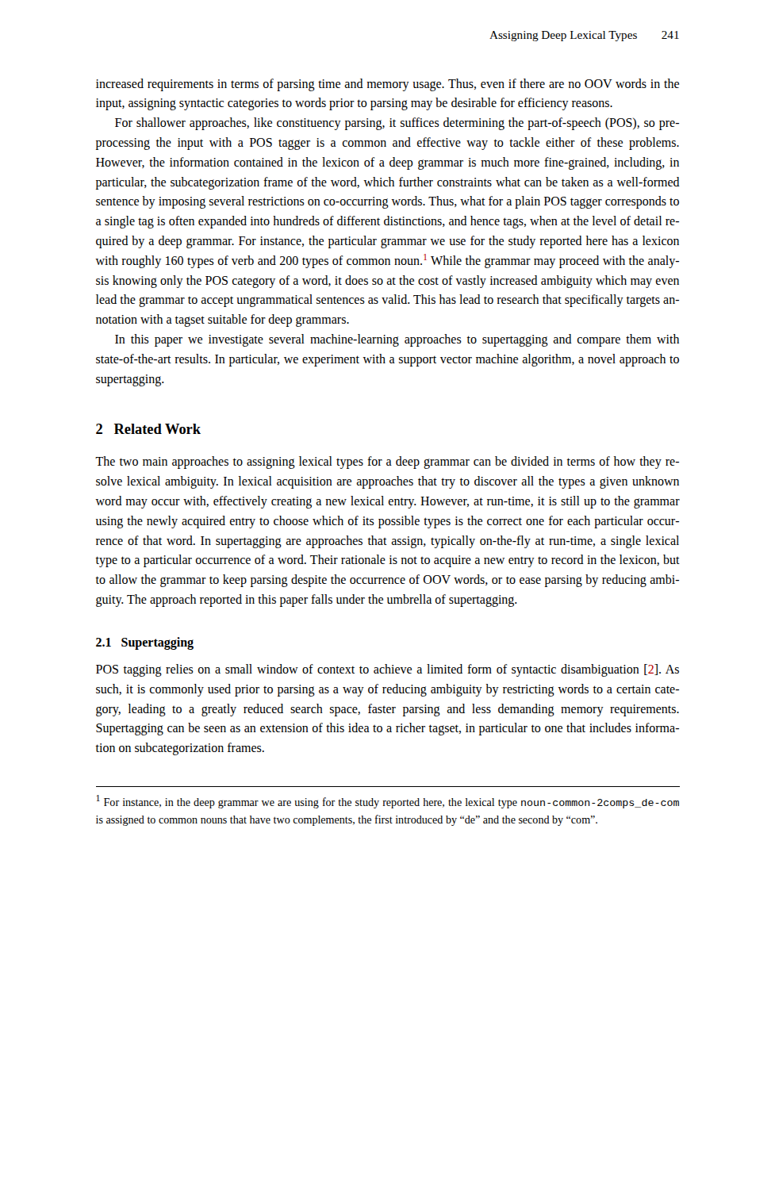Assigning Deep Lexical Types 241
increased requirements in terms of parsing time and memory usage. Thus, even if there are no OOV words in the input, assigning syntactic categories to words prior to parsing may be desirable for efficiency reasons.
For shallower approaches, like constituency parsing, it suffices determining the part-of-speech (POS), so pre-processing the input with a POS tagger is a common and effective way to tackle either of these problems. However, the information contained in the lexicon of a deep grammar is much more fine-grained, including, in particular, the subcategorization frame of the word, which further constraints what can be taken as a well-formed sentence by imposing several restrictions on co-occurring words. Thus, what for a plain POS tagger corresponds to a single tag is often expanded into hundreds of different distinctions, and hence tags, when at the level of detail required by a deep grammar. For instance, the particular grammar we use for the study reported here has a lexicon with roughly 160 types of verb and 200 types of common noun.1 While the grammar may proceed with the analysis knowing only the POS category of a word, it does so at the cost of vastly increased ambiguity which may even lead the grammar to accept ungrammatical sentences as valid. This has lead to research that specifically targets annotation with a tagset suitable for deep grammars.
In this paper we investigate several machine-learning approaches to supertagging and compare them with state-of-the-art results. In particular, we experiment with a support vector machine algorithm, a novel approach to supertagging.
2 Related Work
The two main approaches to assigning lexical types for a deep grammar can be divided in terms of how they resolve lexical ambiguity. In lexical acquisition are approaches that try to discover all the types a given unknown word may occur with, effectively creating a new lexical entry. However, at run-time, it is still up to the grammar using the newly acquired entry to choose which of its possible types is the correct one for each particular occurrence of that word. In supertagging are approaches that assign, typically on-the-fly at run-time, a single lexical type to a particular occurrence of a word. Their rationale is not to acquire a new entry to record in the lexicon, but to allow the grammar to keep parsing despite the occurrence of OOV words, or to ease parsing by reducing ambiguity. The approach reported in this paper falls under the umbrella of supertagging.
2.1 Supertagging
POS tagging relies on a small window of context to achieve a limited form of syntactic disambiguation [2]. As such, it is commonly used prior to parsing as a way of reducing ambiguity by restricting words to a certain category, leading to a greatly reduced search space, faster parsing and less demanding memory requirements. Supertagging can be seen as an extension of this idea to a richer tagset, in particular to one that includes information on subcategorization frames.
1 For instance, in the deep grammar we are using for the study reported here, the lexical type noun-common-2comps_de-com is assigned to common nouns that have two complements, the first introduced by “de” and the second by “com”.